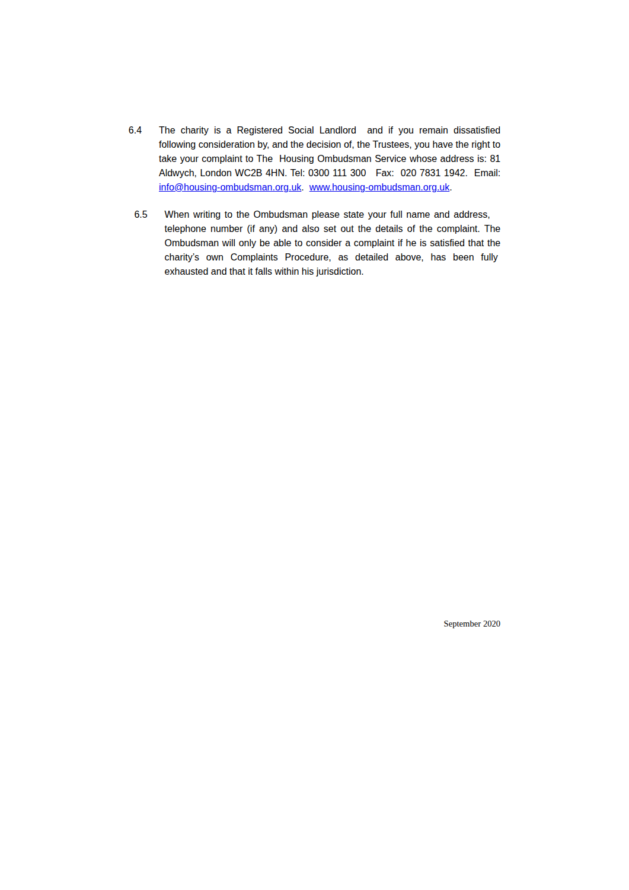6.4
The charity is a Registered Social Landlord and if you remain dissatisfied following consideration by, and the decision of, the Trustees, you have the right to take your complaint to The Housing Ombudsman Service whose address is: 81 Aldwych, London WC2B 4HN. Tel: 0300 111 300 Fax: 020 7831 1942. Email: info@housing-ombudsman.org.uk. www.housing-ombudsman.org.uk.
6.5
When writing to the Ombudsman please state your full name and address, telephone number (if any) and also set out the details of the complaint. The Ombudsman will only be able to consider a complaint if he is satisfied that the charity’s own Complaints Procedure, as detailed above, has been fully exhausted and that it falls within his jurisdiction.
September 2020